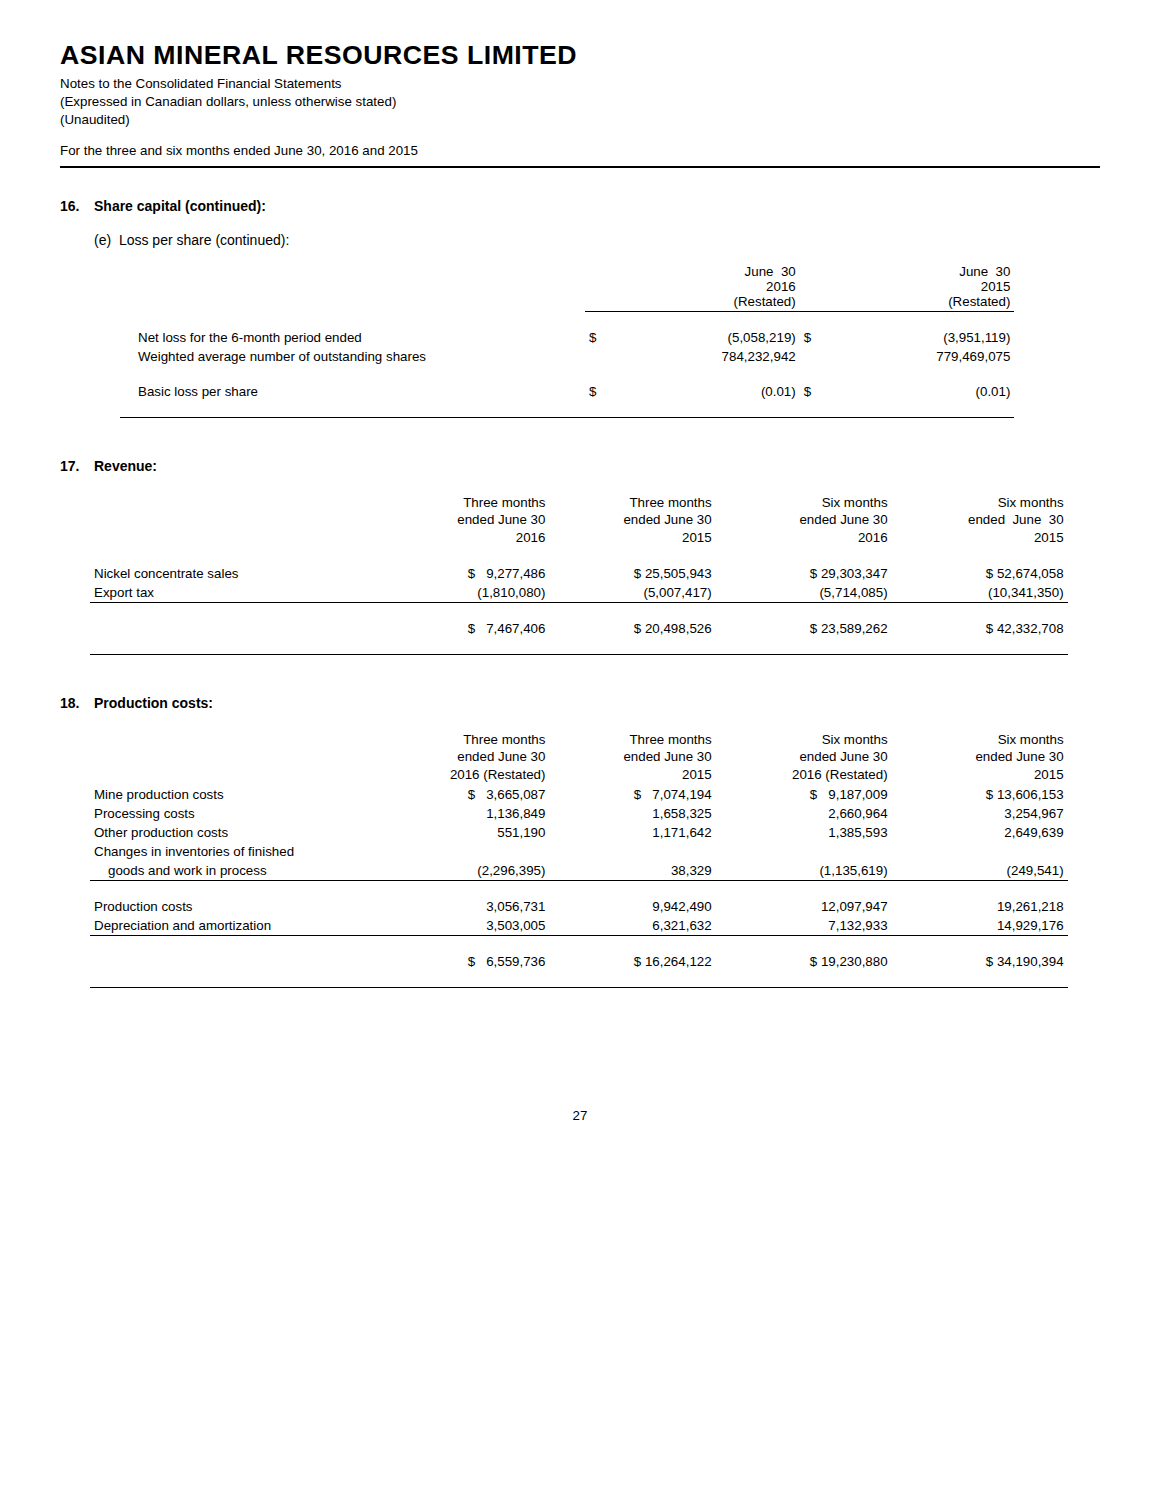ASIAN MINERAL RESOURCES LIMITED
Notes to the Consolidated Financial Statements
(Expressed in Canadian dollars, unless otherwise stated)
(Unaudited)
For the three and six months ended June 30, 2016 and 2015
16. Share capital (continued):
(e) Loss per share (continued):
| | June 30 2016 (Restated) | June 30 2015 (Restated) |
| --- | --- | --- |
| Net loss for the 6-month period ended | $ | (5,058,219) | $ | (3,951,119) |
| Weighted average number of outstanding shares | | 784,232,942 | | 779,469,075 |
| Basic loss per share | $ | (0.01) | $ | (0.01) |
17. Revenue:
| | Three months ended June 30 2016 | Three months ended June 30 2015 | Six months ended June 30 2016 | Six months ended June 30 2015 |
| --- | --- | --- | --- | --- |
| Nickel concentrate sales | $ 9,277,486 | $ 25,505,943 | $ 29,303,347 | $ 52,674,058 |
| Export tax | (1,810,080) | (5,007,417) | (5,714,085) | (10,341,350) |
| | $ 7,467,406 | $ 20,498,526 | $ 23,589,262 | $ 42,332,708 |
18. Production costs:
| | Three months ended June 30 2016 (Restated) | Three months ended June 30 2015 | Six months ended June 30 2016 (Restated) | Six months ended June 30 2015 |
| --- | --- | --- | --- | --- |
| Mine production costs | $ 3,665,087 | $ 7,074,194 | $ 9,187,009 | $ 13,606,153 |
| Processing costs | 1,136,849 | 1,658,325 | 2,660,964 | 3,254,967 |
| Other production costs | 551,190 | 1,171,642 | 1,385,593 | 2,649,639 |
| Changes in inventories of finished | | | | |
| goods and work in process | (2,296,395) | 38,329 | (1,135,619) | (249,541) |
| Production costs | 3,056,731 | 9,942,490 | 12,097,947 | 19,261,218 |
| Depreciation and amortization | 3,503,005 | 6,321,632 | 7,132,933 | 14,929,176 |
| | $ 6,559,736 | $ 16,264,122 | $ 19,230,880 | $ 34,190,394 |
27